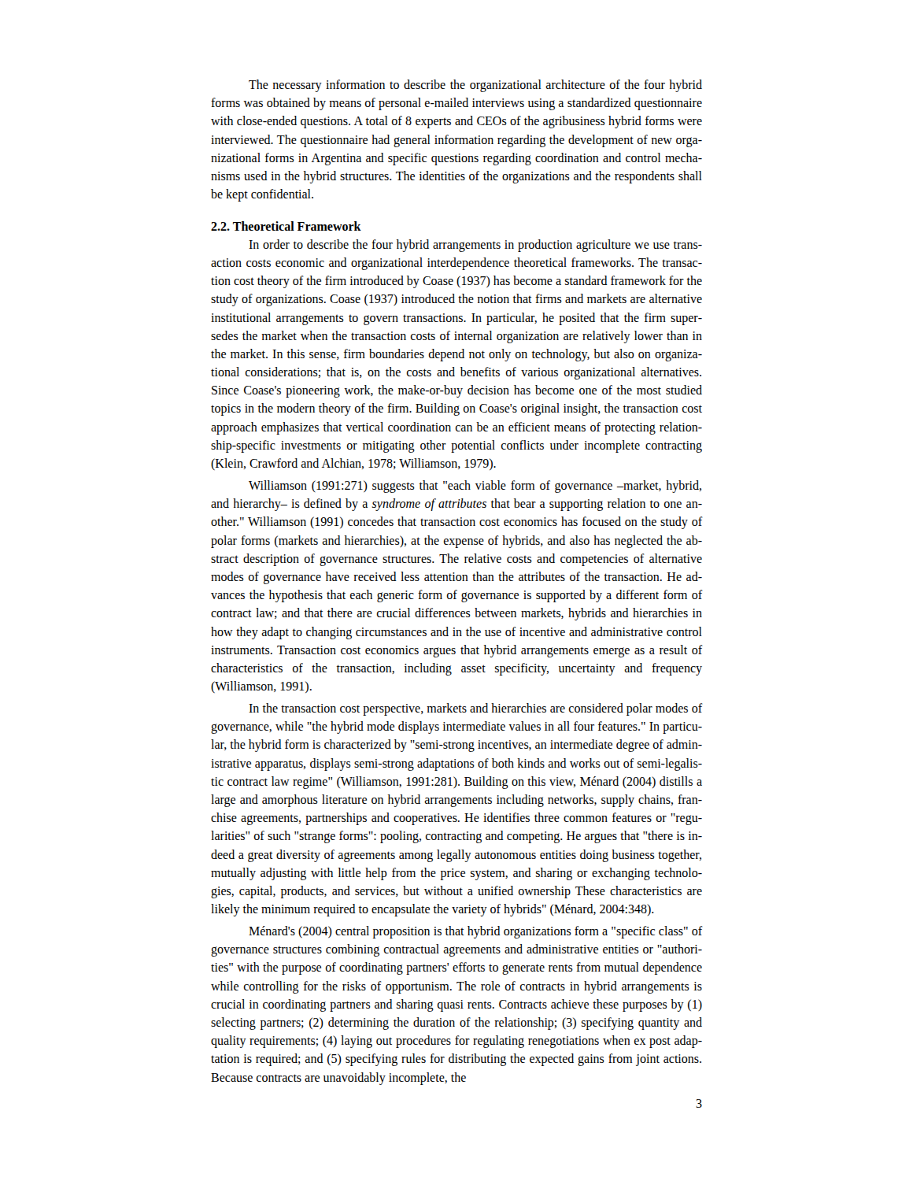The necessary information to describe the organizational architecture of the four hybrid forms was obtained by means of personal e-mailed interviews using a standardized questionnaire with close-ended questions. A total of 8 experts and CEOs of the agribusiness hybrid forms were interviewed. The questionnaire had general information regarding the development of new organizational forms in Argentina and specific questions regarding coordination and control mechanisms used in the hybrid structures. The identities of the organizations and the respondents shall be kept confidential.
2.2. Theoretical Framework
In order to describe the four hybrid arrangements in production agriculture we use transaction costs economic and organizational interdependence theoretical frameworks. The transaction cost theory of the firm introduced by Coase (1937) has become a standard framework for the study of organizations. Coase (1937) introduced the notion that firms and markets are alternative institutional arrangements to govern transactions. In particular, he posited that the firm supersedes the market when the transaction costs of internal organization are relatively lower than in the market. In this sense, firm boundaries depend not only on technology, but also on organizational considerations; that is, on the costs and benefits of various organizational alternatives. Since Coase's pioneering work, the make-or-buy decision has become one of the most studied topics in the modern theory of the firm. Building on Coase's original insight, the transaction cost approach emphasizes that vertical coordination can be an efficient means of protecting relationship-specific investments or mitigating other potential conflicts under incomplete contracting (Klein, Crawford and Alchian, 1978; Williamson, 1979).
Williamson (1991:271) suggests that "each viable form of governance –market, hybrid, and hierarchy– is defined by a syndrome of attributes that bear a supporting relation to one another." Williamson (1991) concedes that transaction cost economics has focused on the study of polar forms (markets and hierarchies), at the expense of hybrids, and also has neglected the abstract description of governance structures. The relative costs and competencies of alternative modes of governance have received less attention than the attributes of the transaction. He advances the hypothesis that each generic form of governance is supported by a different form of contract law; and that there are crucial differences between markets, hybrids and hierarchies in how they adapt to changing circumstances and in the use of incentive and administrative control instruments. Transaction cost economics argues that hybrid arrangements emerge as a result of characteristics of the transaction, including asset specificity, uncertainty and frequency (Williamson, 1991).
In the transaction cost perspective, markets and hierarchies are considered polar modes of governance, while "the hybrid mode displays intermediate values in all four features." In particular, the hybrid form is characterized by "semi-strong incentives, an intermediate degree of administrative apparatus, displays semi-strong adaptations of both kinds and works out of semi-legalistic contract law regime" (Williamson, 1991:281). Building on this view, Ménard (2004) distills a large and amorphous literature on hybrid arrangements including networks, supply chains, franchise agreements, partnerships and cooperatives. He identifies three common features or "regularities" of such "strange forms": pooling, contracting and competing. He argues that "there is indeed a great diversity of agreements among legally autonomous entities doing business together, mutually adjusting with little help from the price system, and sharing or exchanging technologies, capital, products, and services, but without a unified ownership These characteristics are likely the minimum required to encapsulate the variety of hybrids" (Ménard, 2004:348).
Ménard's (2004) central proposition is that hybrid organizations form a "specific class" of governance structures combining contractual agreements and administrative entities or "authorities" with the purpose of coordinating partners' efforts to generate rents from mutual dependence while controlling for the risks of opportunism. The role of contracts in hybrid arrangements is crucial in coordinating partners and sharing quasi rents. Contracts achieve these purposes by (1) selecting partners; (2) determining the duration of the relationship; (3) specifying quantity and quality requirements; (4) laying out procedures for regulating renegotiations when ex post adaptation is required; and (5) specifying rules for distributing the expected gains from joint actions. Because contracts are unavoidably incomplete, the
3